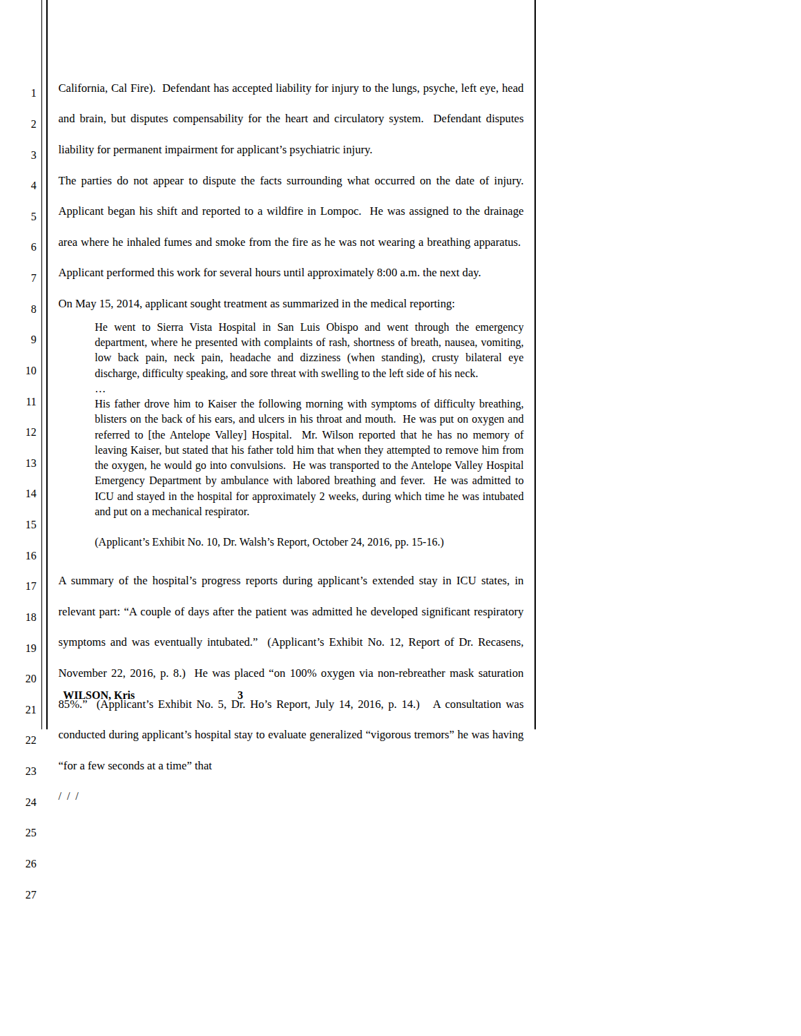1
2
3
4
5
6
7
8
9
10
11
12
13
14
15
16
17
18
19
20
21
22
23
24
25
26
27
California, Cal Fire). Defendant has accepted liability for injury to the lungs, psyche, left eye, head and brain, but disputes compensability for the heart and circulatory system. Defendant disputes liability for permanent impairment for applicant’s psychiatric injury.
The parties do not appear to dispute the facts surrounding what occurred on the date of injury. Applicant began his shift and reported to a wildfire in Lompoc. He was assigned to the drainage area where he inhaled fumes and smoke from the fire as he was not wearing a breathing apparatus. Applicant performed this work for several hours until approximately 8:00 a.m. the next day.
On May 15, 2014, applicant sought treatment as summarized in the medical reporting:
He went to Sierra Vista Hospital in San Luis Obispo and went through the emergency department, where he presented with complaints of rash, shortness of breath, nausea, vomiting, low back pain, neck pain, headache and dizziness (when standing), crusty bilateral eye discharge, difficulty speaking, and sore threat with swelling to the left side of his neck.
…
His father drove him to Kaiser the following morning with symptoms of difficulty breathing, blisters on the back of his ears, and ulcers in his throat and mouth. He was put on oxygen and referred to [the Antelope Valley] Hospital. Mr. Wilson reported that he has no memory of leaving Kaiser, but stated that his father told him that when they attempted to remove him from the oxygen, he would go into convulsions. He was transported to the Antelope Valley Hospital Emergency Department by ambulance with labored breathing and fever. He was admitted to ICU and stayed in the hospital for approximately 2 weeks, during which time he was intubated and put on a mechanical respirator.
(Applicant’s Exhibit No. 10, Dr. Walsh’s Report, October 24, 2016, pp. 15-16.)
A summary of the hospital’s progress reports during applicant’s extended stay in ICU states, in relevant part: “A couple of days after the patient was admitted he developed significant respiratory symptoms and was eventually intubated.” (Applicant’s Exhibit No. 12, Report of Dr. Recasens, November 22, 2016, p. 8.) He was placed “on 100% oxygen via non-rebreather mask saturation 85%.” (Applicant’s Exhibit No. 5, Dr. Ho’s Report, July 14, 2016, p. 14.) A consultation was conducted during applicant’s hospital stay to evaluate generalized “vigorous tremors” he was having “for a few seconds at a time” that
/ / /
WILSON, Kris3